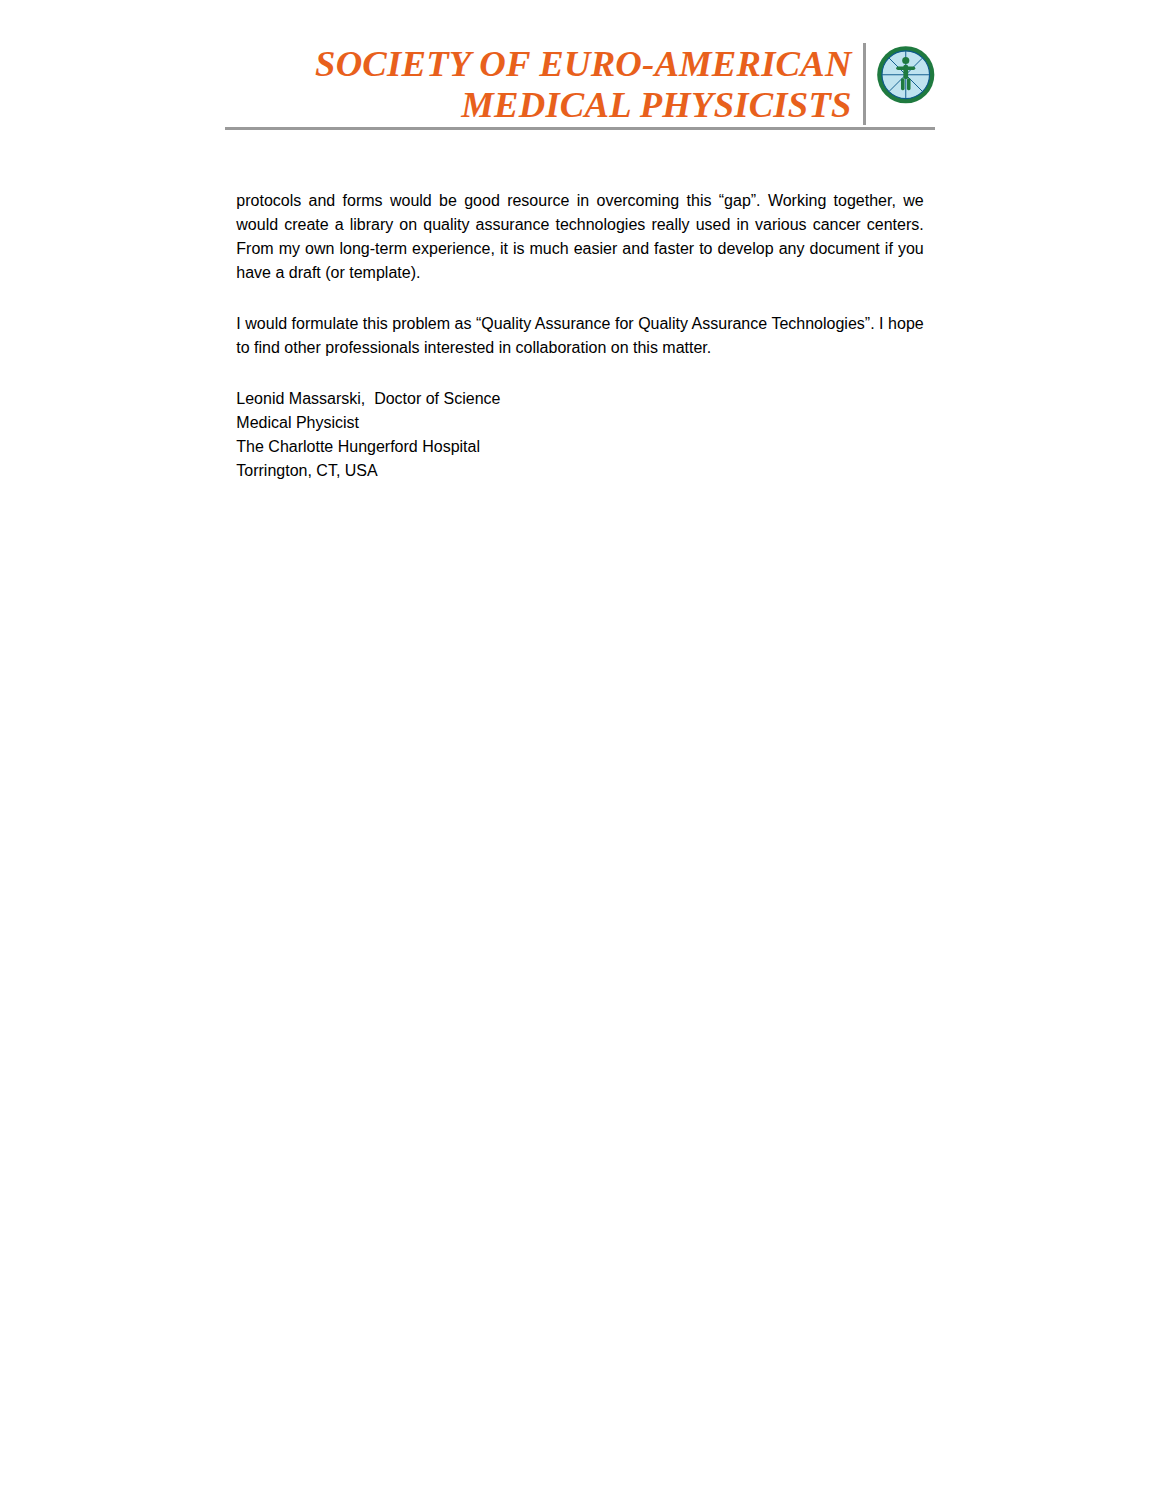SOCIETY OF EURO-AMERICAN MEDICAL PHYSICISTS
protocols and forms would be good resource in overcoming this “gap”. Working together, we would create a library on quality assurance technologies really used in various cancer centers. From my own long-term experience, it is much easier and faster to develop any document if you have a draft (or template).
I would formulate this problem as “Quality Assurance for Quality Assurance Technologies”. I hope to find other professionals interested in collaboration on this matter.
Leonid Massarski, Doctor of Science Medical Physicist The Charlotte Hungerford Hospital Torrington, CT, USA